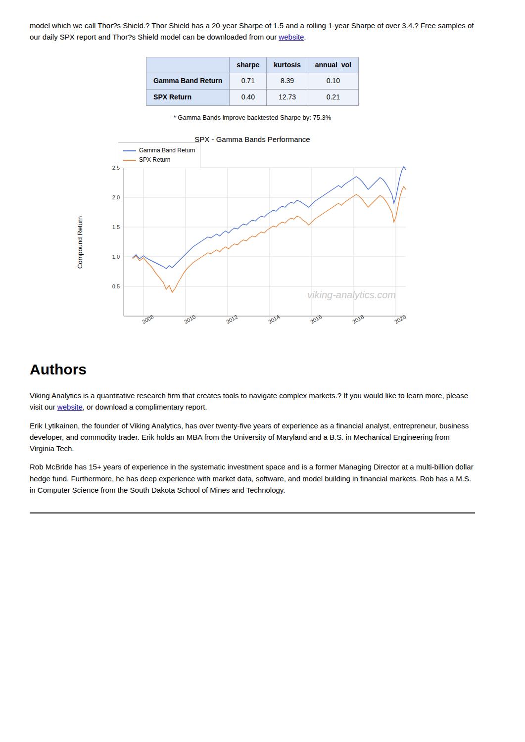model which we call Thor?s Shield.? Thor Shield has a 20-year Sharpe of 1.5 and a rolling 1-year Sharpe of over 3.4.? Free samples of our daily SPX report and Thor?s Shield model can be downloaded from our website.
| | sharpe | kurtosis | annual_vol |
| --- | --- | --- | --- |
| Gamma Band Return | 0.71 | 8.39 | 0.10 |
| SPX Return | 0.40 | 12.73 | 0.21 |
* Gamma Bands improve backtested Sharpe by: 75.3%
SPX - Gamma Bands Performance
Gamma Band Return
SPX Return
Compound Return
viking-analytics.com
2.5 2.0 1.5 1.0 0.5 2008 2010 2012 2014 2016 2018 2020
Authors
Viking Analytics is a quantitative research firm that creates tools to navigate complex markets.? If you would like to learn more, please visit our website, or download a complimentary report.
Erik Lytikainen, the founder of Viking Analytics, has over twenty-five years of experience as a financial analyst, entrepreneur, business developer, and commodity trader. Erik holds an MBA from the University of Maryland and a B.S. in Mechanical Engineering from Virginia Tech.
Rob McBride has 15+ years of experience in the systematic investment space and is a former Managing Director at a multi-billion dollar hedge fund. Furthermore, he has deep experience with market data, software, and model building in financial markets. Rob has a M.S. in Computer Science from the South Dakota School of Mines and Technology.